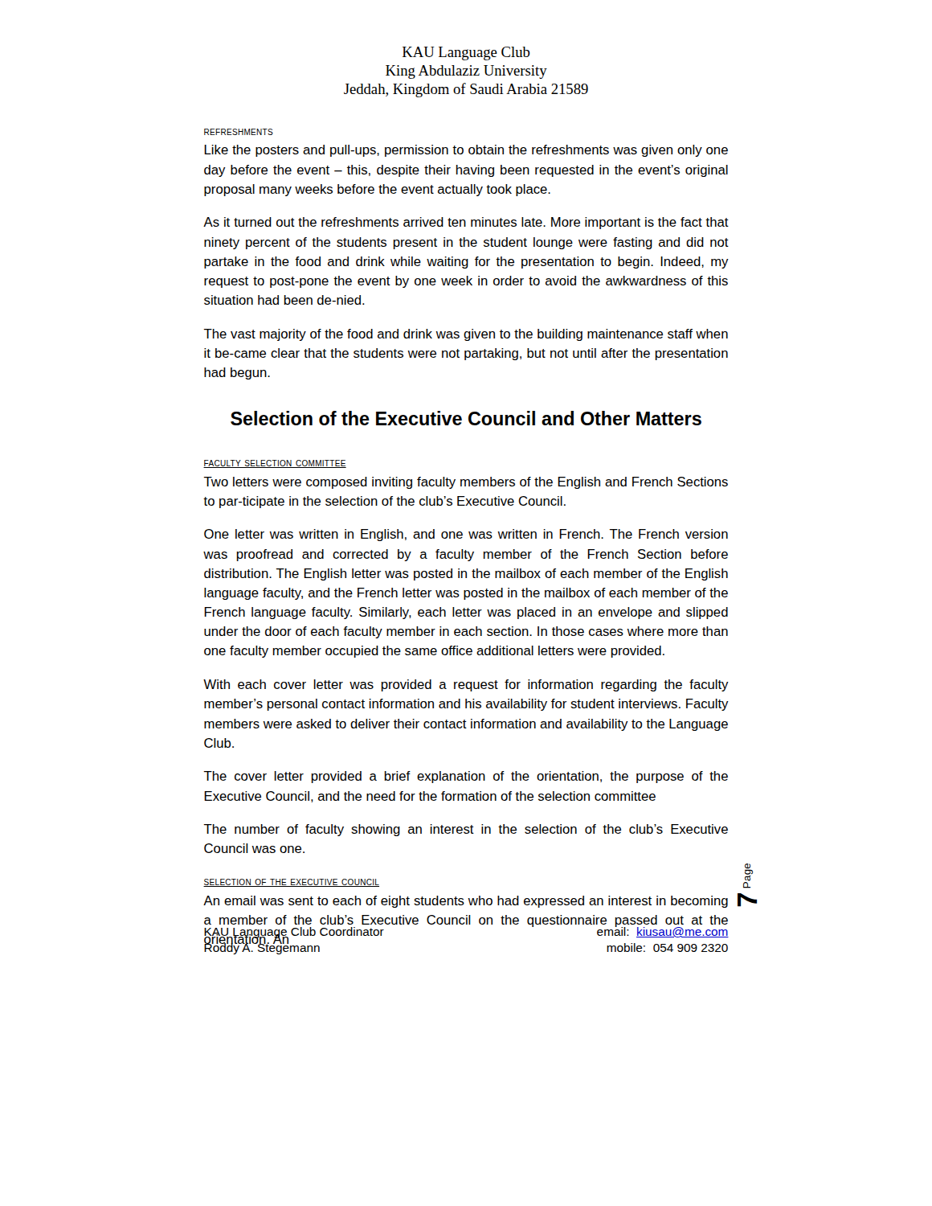KAU Language Club
King Abdulaziz University
Jeddah, Kingdom of Saudi Arabia 21589
Refreshments
Like the posters and pull-ups, permission to obtain the refreshments was given only one day before the event – this, despite their having been requested in the event’s original proposal many weeks before the event actually took place.
As it turned out the refreshments arrived ten minutes late. More important is the fact that ninety percent of the students present in the student lounge were fasting and did not partake in the food and drink while waiting for the presentation to begin. Indeed, my request to post-pone the event by one week in order to avoid the awkwardness of this situation had been de-nied.
The vast majority of the food and drink was given to the building maintenance staff when it be-came clear that the students were not partaking, but not until after the presentation had begun.
Selection of the Executive Council and Other Matters
Faculty Selection Committee
Two letters were composed inviting faculty members of the English and French Sections to par-ticipate in the selection of the club’s Executive Council.
One letter was written in English, and one was written in French. The French version was proofread and corrected by a faculty member of the French Section before distribution. The English letter was posted in the mailbox of each member of the English language faculty, and the French letter was posted in the mailbox of each member of the French language faculty. Similarly, each letter was placed in an envelope and slipped under the door of each faculty member in each section. In those cases where more than one faculty member occupied the same office additional letters were provided.
With each cover letter was provided a request for information regarding the faculty member’s personal contact information and his availability for student interviews. Faculty members were asked to deliver their contact information and availability to the Language Club.
The cover letter provided a brief explanation of the orientation, the purpose of the Executive Council, and the need for the formation of the selection committee
The number of faculty showing an interest in the selection of the club’s Executive Council was one.
Selection of the Executive Council
An email was sent to each of eight students who had expressed an interest in becoming a member of the club’s Executive Council on the questionnaire passed out at the orientation. An
7 Page
| KAU Language Club Coordinator | email: kiusau@me.com |
| Roddy A. Stegemann | mobile: 054 909 2320 |